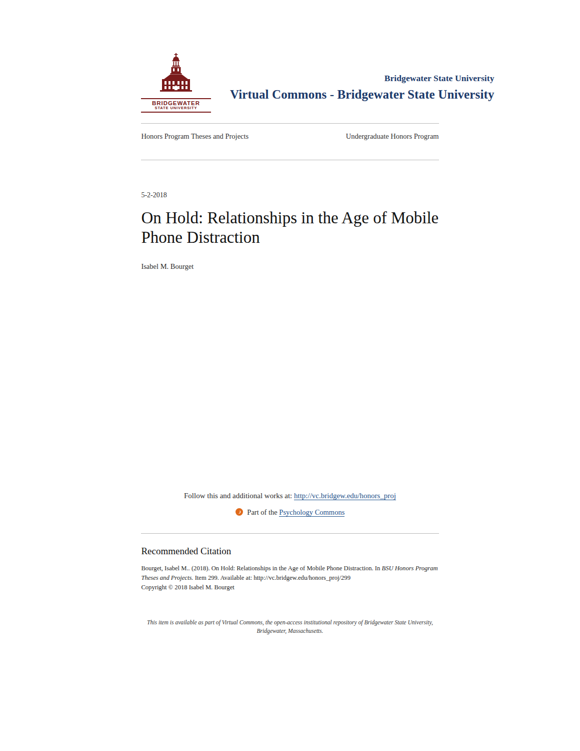BRIDGEWATER STATE UNIVERSITY
Bridgewater State University
Virtual Commons - Bridgewater State University
Honors Program Theses and Projects
Undergraduate Honors Program
5-2-2018
On Hold: Relationships in the Age of Mobile
Phone Distraction
Isabel M. Bourget
Follow this and additional works at: http://vc.bridgew.edu/honors_proj
Part of the Psychology Commons
Recommended Citation
Bourget, Isabel M.. (2018). On Hold: Relationships in the Age of Mobile Phone Distraction. In BSU Honors Program Theses and Projects. Item 299. Available at: http://vc.bridgew.edu/honors_proj/299
Copyright © 2018 Isabel M. Bourget
This item is available as part of Virtual Commons, the open-access institutional repository of Bridgewater State University, Bridgewater, Massachusetts.